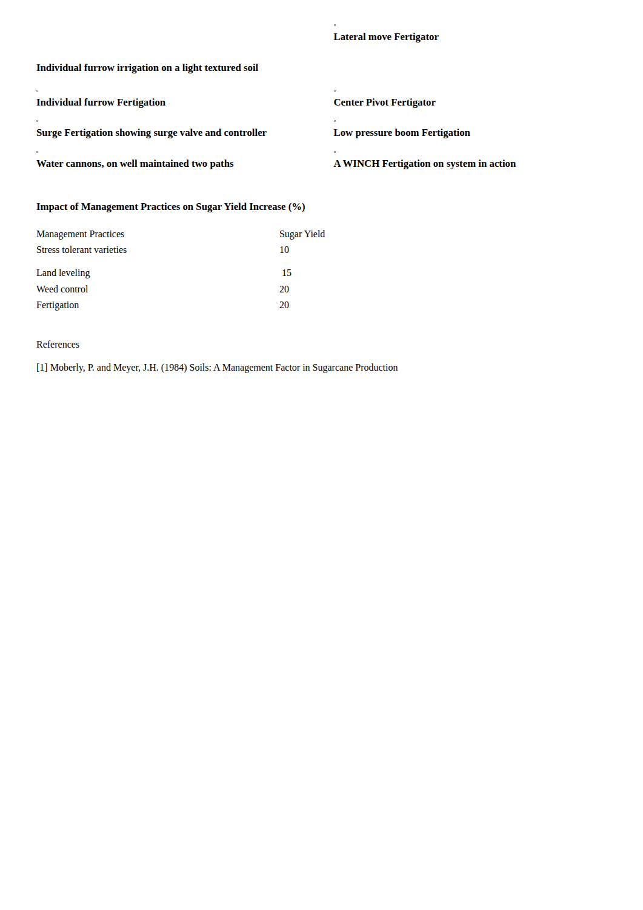Individual furrow irrigation on a light textured soil
Lateral move Fertigator
Individual furrow Fertigation
Center Pivot Fertigator
Surge Fertigation showing surge valve and controller
Low pressure boom Fertigation
Water cannons, on well maintained two paths
A WINCH Fertigation on system in action
Impact of Management Practices on Sugar Yield Increase (%)
| Management Practices | Sugar Yield |
| Stress tolerant varieties | 10 |
| Land leveling | 15 |
| Weed control | 20 |
| Fertigation | 20 |
References
[1] Moberly, P. and Meyer, J.H. (1984) Soils: A Management Factor in Sugarcane Production